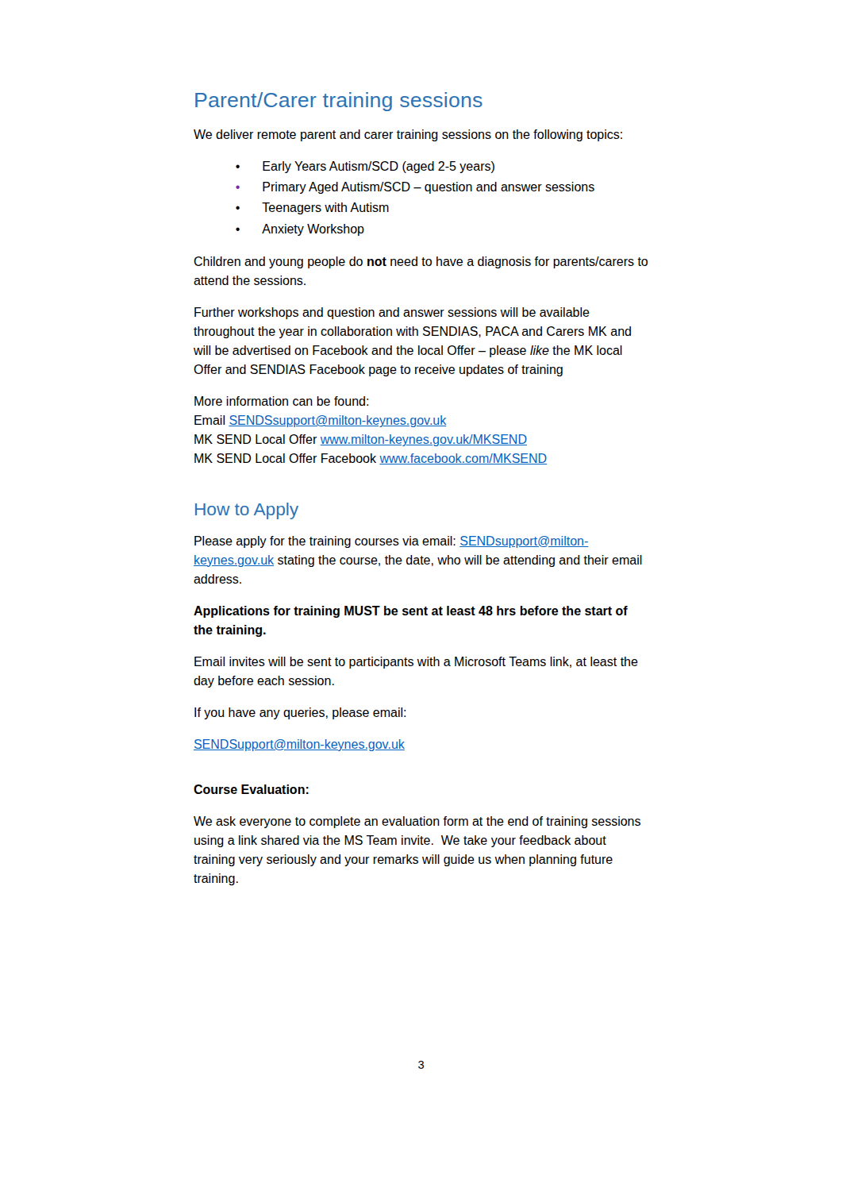Parent/Carer training sessions
We deliver remote parent and carer training sessions on the following topics:
Early Years Autism/SCD (aged 2-5 years)
Primary Aged Autism/SCD – question and answer sessions
Teenagers with Autism
Anxiety Workshop
Children and young people do not need to have a diagnosis for parents/carers to attend the sessions.
Further workshops and question and answer sessions will be available throughout the year in collaboration with SENDIAS, PACA and Carers MK and will be advertised on Facebook and the local Offer – please like the MK local Offer and SENDIAS Facebook page to receive updates of training
More information can be found:
Email SENDSsupport@milton-keynes.gov.uk
MK SEND Local Offer www.milton-keynes.gov.uk/MKSEND
MK SEND Local Offer Facebook www.facebook.com/MKSEND
How to Apply
Please apply for the training courses via email: SENDsupport@milton-keynes.gov.uk stating the course, the date, who will be attending and their email address.
Applications for training MUST be sent at least 48 hrs before the start of the training.
Email invites will be sent to participants with a Microsoft Teams link, at least the day before each session.
If you have any queries, please email:
SENDSupport@milton-keynes.gov.uk
Course Evaluation:
We ask everyone to complete an evaluation form at the end of training sessions using a link shared via the MS Team invite. We take your feedback about training very seriously and your remarks will guide us when planning future training.
3